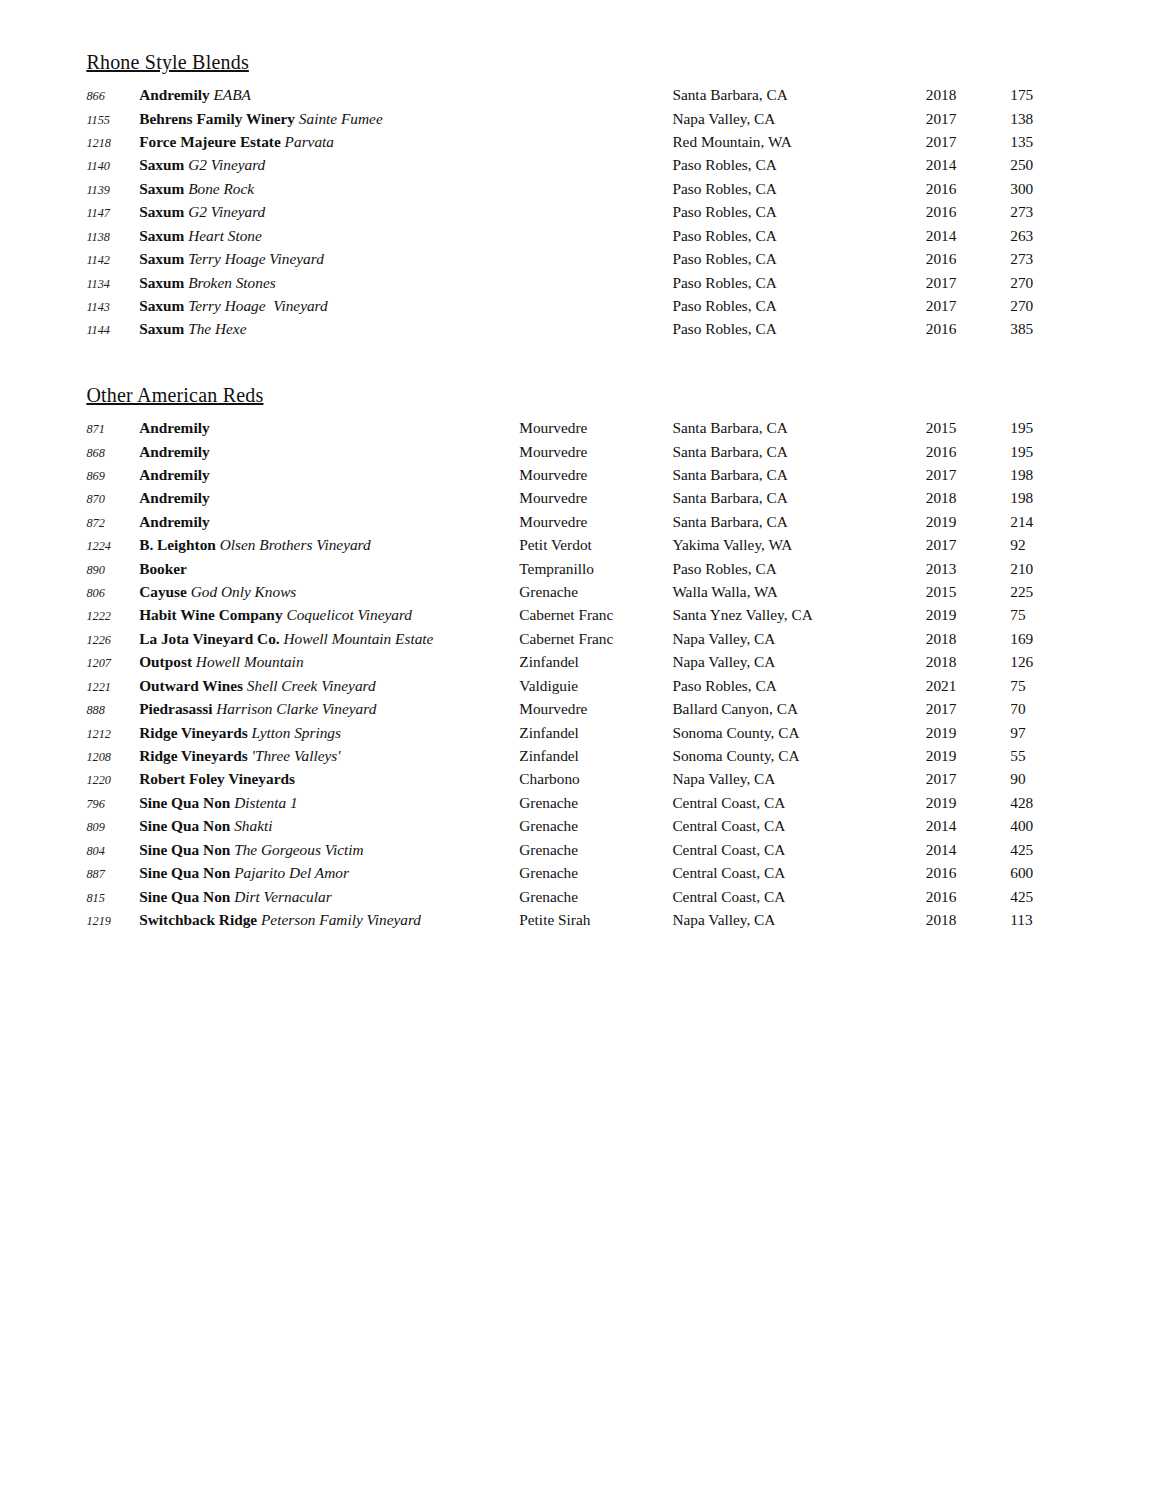Rhone Style Blends
| 866 | Andremily EABA | Santa Barbara, CA | 2018 | 175 |
| 1155 | Behrens Family Winery Sainte Fumee | Napa Valley, CA | 2017 | 138 |
| 1218 | Force Majeure Estate Parvata | Red Mountain, WA | 2017 | 135 |
| 1140 | Saxum G2 Vineyard | Paso Robles, CA | 2014 | 250 |
| 1139 | Saxum Bone Rock | Paso Robles, CA | 2016 | 300 |
| 1147 | Saxum G2 Vineyard | Paso Robles, CA | 2016 | 273 |
| 1138 | Saxum Heart Stone | Paso Robles, CA | 2014 | 263 |
| 1142 | Saxum Terry Hoage Vineyard | Paso Robles, CA | 2016 | 273 |
| 1134 | Saxum Broken Stones | Paso Robles, CA | 2017 | 270 |
| 1143 | Saxum Terry Hoage Vineyard | Paso Robles, CA | 2017 | 270 |
| 1144 | Saxum The Hexe | Paso Robles, CA | 2016 | 385 |
Other American Reds
| 871 | Andremily | Mourvedre | Santa Barbara, CA | 2015 | 195 |
| 868 | Andremily | Mourvedre | Santa Barbara, CA | 2016 | 195 |
| 869 | Andremily | Mourvedre | Santa Barbara, CA | 2017 | 198 |
| 870 | Andremily | Mourvedre | Santa Barbara, CA | 2018 | 198 |
| 872 | Andremily | Mourvedre | Santa Barbara, CA | 2019 | 214 |
| 1224 | B. Leighton Olsen Brothers Vineyard | Petit Verdot | Yakima Valley, WA | 2017 | 92 |
| 890 | Booker | Tempranillo | Paso Robles, CA | 2013 | 210 |
| 806 | Cayuse God Only Knows | Grenache | Walla Walla, WA | 2015 | 225 |
| 1222 | Habit Wine Company Coquelicot Vineyard | Cabernet Franc | Santa Ynez Valley, CA | 2019 | 75 |
| 1226 | La Jota Vineyard Co. Howell Mountain Estate | Cabernet Franc | Napa Valley, CA | 2018 | 169 |
| 1207 | Outpost Howell Mountain | Zinfandel | Napa Valley, CA | 2018 | 126 |
| 1221 | Outward Wines Shell Creek Vineyard | Valdiguie | Paso Robles, CA | 2021 | 75 |
| 888 | Piedrasassi Harrison Clarke Vineyard | Mourvedre | Ballard Canyon, CA | 2017 | 70 |
| 1212 | Ridge Vineyards Lytton Springs | Zinfandel | Sonoma County, CA | 2019 | 97 |
| 1208 | Ridge Vineyards 'Three Valleys' | Zinfandel | Sonoma County, CA | 2019 | 55 |
| 1220 | Robert Foley Vineyards | Charbono | Napa Valley, CA | 2017 | 90 |
| 796 | Sine Qua Non Distenta 1 | Grenache | Central Coast, CA | 2019 | 428 |
| 809 | Sine Qua Non Shakti | Grenache | Central Coast, CA | 2014 | 400 |
| 804 | Sine Qua Non The Gorgeous Victim | Grenache | Central Coast, CA | 2014 | 425 |
| 887 | Sine Qua Non Pajarito Del Amor | Grenache | Central Coast, CA | 2016 | 600 |
| 815 | Sine Qua Non Dirt Vernacular | Grenache | Central Coast, CA | 2016 | 425 |
| 1219 | Switchback Ridge Peterson Family Vineyard | Petite Sirah | Napa Valley, CA | 2018 | 113 |